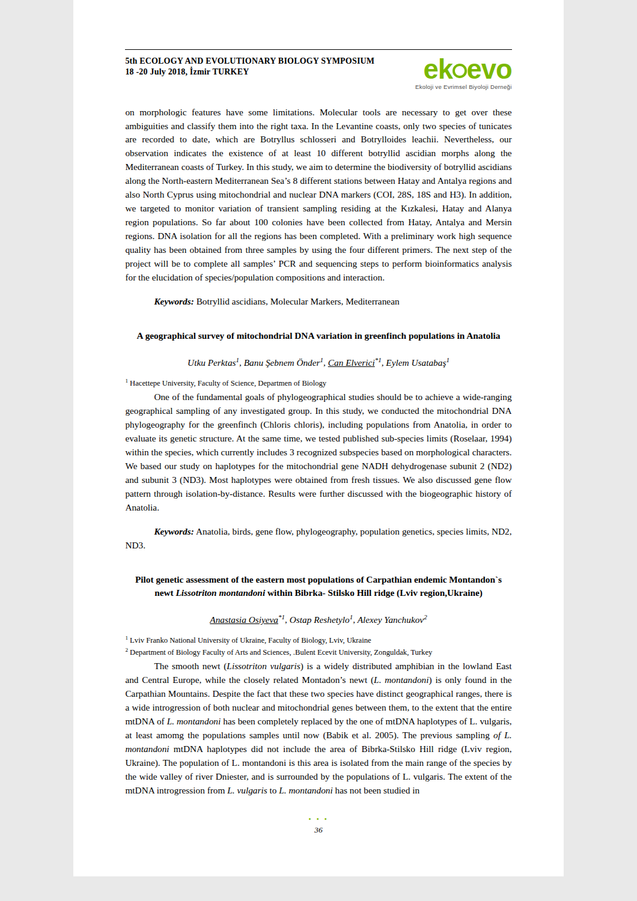5th ECOLOGY AND EVOLUTIONARY BIOLOGY SYMPOSIUM
18 -20 July 2018, İzmir TURKEY
ek evo
Ekoloji ve Evrimsel Biyoloji Derneği
on morphologic features have some limitations. Molecular tools are necessary to get over these ambiguities and classify them into the right taxa. In the Levantine coasts, only two species of tunicates are recorded to date, which are Botryllus schlosseri and Botrylloides leachii. Nevertheless, our observation indicates the existence of at least 10 different botryllid ascidian morphs along the Mediterranean coasts of Turkey. In this study, we aim to determine the biodiversity of botryllid ascidians along the North-eastern Mediterranean Sea’s 8 different stations between Hatay and Antalya regions and also North Cyprus using mitochondrial and nuclear DNA markers (COI, 28S, 18S and H3). In addition, we targeted to monitor variation of transient sampling residing at the Kızkalesi, Hatay and Alanya region populations. So far about 100 colonies have been collected from Hatay, Antalya and Mersin regions. DNA isolation for all the regions has been completed. With a preliminary work high sequence quality has been obtained from three samples by using the four different primers. The next step of the project will be to complete all samples’ PCR and sequencing steps to perform bioinformatics analysis for the elucidation of species/population compositions and interaction.
Keywords: Botryllid ascidians, Molecular Markers, Mediterranean
A geographical survey of mitochondrial DNA variation in greenfinch populations in Anatolia
Utku Perktas1, Banu Şebnem Önder1, Can Elverici*1, Eylem Usatabaş1
1 Hacettepe University, Faculty of Science, Departmen of Biology
One of the fundamental goals of phylogeographical studies should be to achieve a wide-ranging geographical sampling of any investigated group. In this study, we conducted the mitochondrial DNA phylogeography for the greenfinch (Chloris chloris), including populations from Anatolia, in order to evaluate its genetic structure. At the same time, we tested published sub-species limits (Roselaar, 1994) within the species, which currently includes 3 recognized subspecies based on morphological characters. We based our study on haplotypes for the mitochondrial gene NADH dehydrogenase subunit 2 (ND2) and subunit 3 (ND3). Most haplotypes were obtained from fresh tissues. We also discussed gene flow pattern through isolation-by-distance. Results were further discussed with the biogeographic history of Anatolia.
Keywords: Anatolia, birds, gene flow, phylogeography, population genetics, species limits, ND2, ND3.
Pilot genetic assessment of the eastern most populations of Carpathian endemic Montandon`s newt Lissotriton montandoni within Bibrka- Stilsko Hill ridge (Lviv region,Ukraine)
Anastasia Osiyeva*1, Ostap Reshetylo1, Alexey Yanchukov2
1 Lviv Franko National University of Ukraine, Faculty of Biology, Lviv, Ukraine
2 Department of Biology Faculty of Arts and Sciences, .Bulent Ecevit University, Zonguldak, Turkey
The smooth newt (Lissotriton vulgaris) is a widely distributed amphibian in the lowland East and Central Europe, while the closely related Montadon’s newt (L. montandoni) is only found in the Carpathian Mountains. Despite the fact that these two species have distinct geographical ranges, there is a wide introgression of both nuclear and mitochondrial genes between them, to the extent that the entire mtDNA of L. montandoni has been completely replaced by the one of mtDNA haplotypes of L. vulgaris, at least amomg the populations samples until now (Babik et al. 2005). The previous sampling of L. montandoni mtDNA haplotypes did not include the area of Bibrka-Stilsko Hill ridge (Lviv region, Ukraine). The population of L. montandoni is this area is isolated from the main range of the species by the wide valley of river Dniester, and is surrounded by the populations of L. vulgaris. The extent of the mtDNA introgression from L. vulgaris to L. montandoni has not been studied in
• • • 36